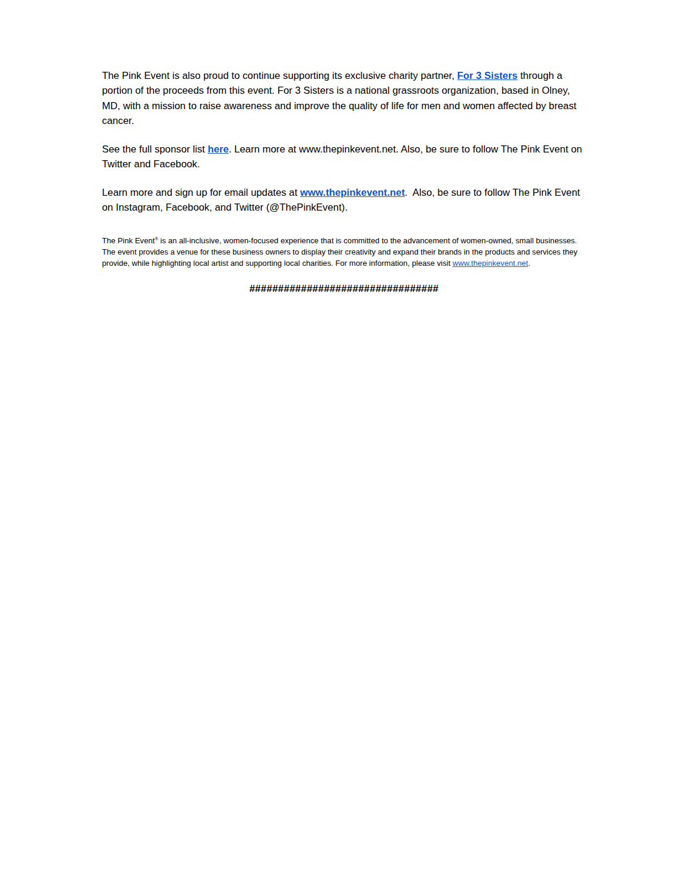The Pink Event is also proud to continue supporting its exclusive charity partner, For 3 Sisters through a portion of the proceeds from this event. For 3 Sisters is a national grassroots organization, based in Olney, MD, with a mission to raise awareness and improve the quality of life for men and women affected by breast cancer.
See the full sponsor list here. Learn more at www.thepinkevent.net. Also, be sure to follow The Pink Event on Twitter and Facebook.
Learn more and sign up for email updates at www.thepinkevent.net. Also, be sure to follow The Pink Event on Instagram, Facebook, and Twitter (@ThePinkEvent).
The Pink Event® is an all-inclusive, women-focused experience that is committed to the advancement of women-owned, small businesses. The event provides a venue for these business owners to display their creativity and expand their brands in the products and services they provide, while highlighting local artist and supporting local charities. For more information, please visit www.thepinkevent.net.
#################################